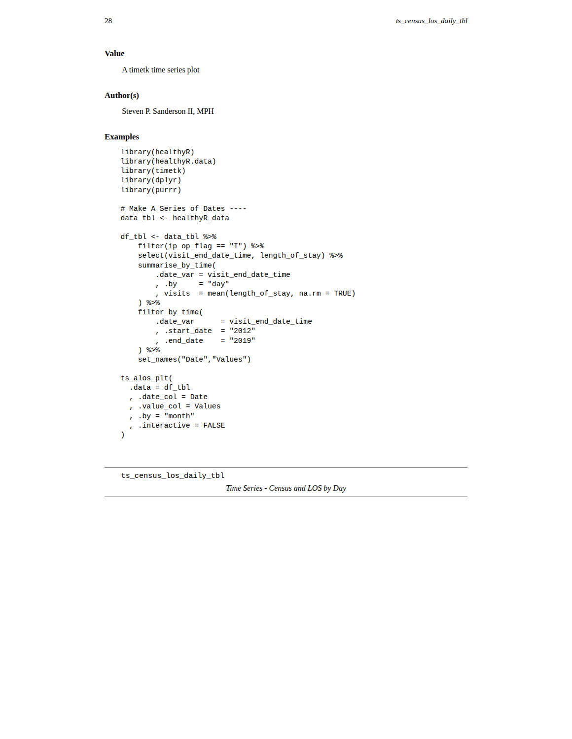28 ts_census_los_daily_tbl
Value
A timetk time series plot
Author(s)
Steven P. Sanderson II, MPH
Examples
library(healthyR)
library(healthyR.data)
library(timetk)
library(dplyr)
library(purrr)

# Make A Series of Dates ----
data_tbl <- healthyR_data

df_tbl <- data_tbl %>%
    filter(ip_op_flag == "I") %>%
    select(visit_end_date_time, length_of_stay) %>%
    summarise_by_time(
        .date_var = visit_end_date_time
        , .by     = "day"
        , visits  = mean(length_of_stay, na.rm = TRUE)
    ) %>%
    filter_by_time(
        .date_var      = visit_end_date_time
        , .start_date  = "2012"
        , .end_date    = "2019"
    ) %>%
    set_names("Date","Values")

ts_alos_plt(
  .data = df_tbl
  , .date_col = Date
  , .value_col = Values
  , .by = "month"
  , .interactive = FALSE
)
ts_census_los_daily_tbl
Time Series - Census and LOS by Day